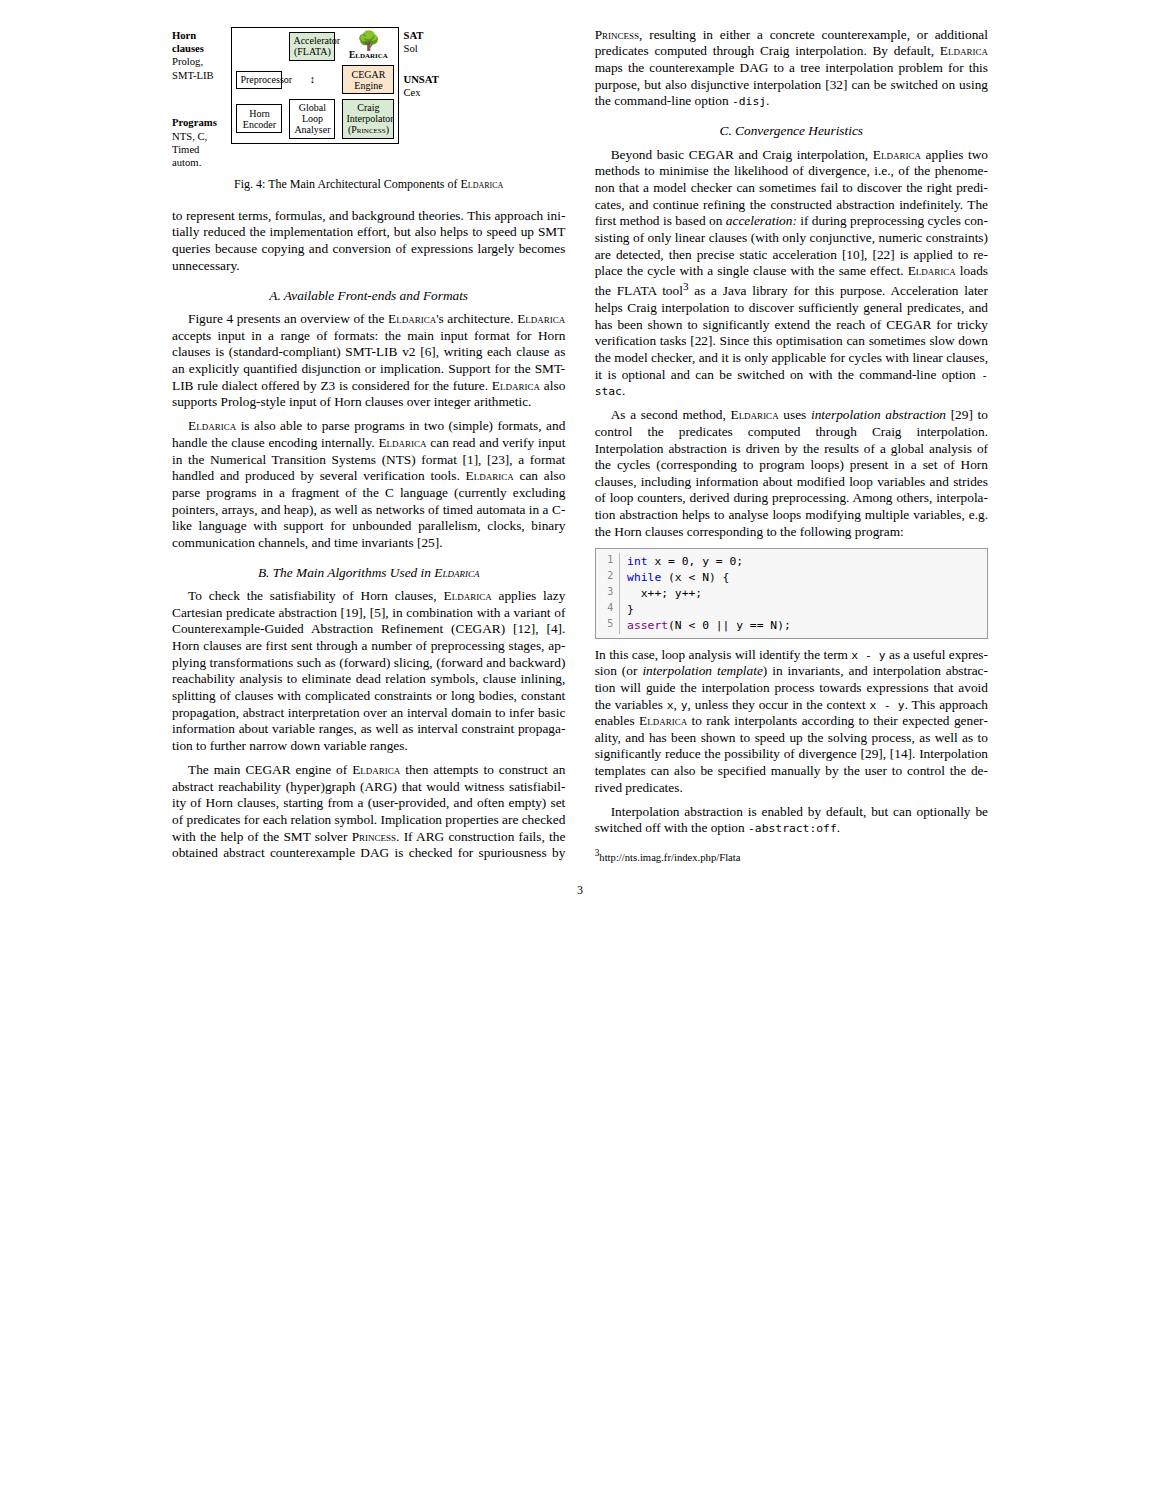Horn clauses Prolog,
SMT-LIB
Programs NTS, C,
Timed
autom.
Accelerator
(FLATA)
🌳
Eldarica
Preprocessor
↕
CEGAR
Engine
Horn
Encoder
Global
Loop
Analyser
Craig
Interpolator
(Princess)
SAT
Sol
UNSAT
Cex
Fig. 4: The Main Architectural Components of Eldarica
to represent terms, formulas, and background theories. This approach initially reduced the implementation effort, but also helps to speed up SMT queries because copying and conversion of expressions largely becomes unnecessary.
A. Available Front-ends and Formats
Figure 4 presents an overview of the Eldarica's architecture. Eldarica accepts input in a range of formats: the main input format for Horn clauses is (standard-compliant) SMT-LIB v2 [6], writing each clause as an explicitly quantified disjunction or implication. Support for the SMT-LIB rule dialect offered by Z3 is considered for the future. Eldarica also supports Prolog-style input of Horn clauses over integer arithmetic.
Eldarica is also able to parse programs in two (simple) formats, and handle the clause encoding internally. Eldarica can read and verify input in the Numerical Transition Systems (NTS) format [1], [23], a format handled and produced by several verification tools. Eldarica can also parse programs in a fragment of the C language (currently excluding pointers, arrays, and heap), as well as networks of timed automata in a C-like language with support for unbounded parallelism, clocks, binary communication channels, and time invariants [25].
B. The Main Algorithms Used in Eldarica
To check the satisfiability of Horn clauses, Eldarica applies lazy Cartesian predicate abstraction [19], [5], in combination with a variant of Counterexample-Guided Abstraction Refinement (CEGAR) [12], [4]. Horn clauses are first sent through a number of preprocessing stages, applying transformations such as (forward) slicing, (forward and backward) reachability analysis to eliminate dead relation symbols, clause inlining, splitting of clauses with complicated constraints or long bodies, constant propagation, abstract interpretation over an interval domain to infer basic information about variable ranges, as well as interval constraint propagation to further narrow down variable ranges.
The main CEGAR engine of Eldarica then attempts to construct an abstract reachability (hyper)graph (ARG) that would witness satisfiability of Horn clauses, starting from a (user-provided, and often empty) set of predicates for each relation symbol. Implication properties are checked with the help of the SMT solver Princess. If ARG construction fails, the obtained abstract counterexample DAG is checked for spuriousness by Princess, resulting in either a concrete counterexample, or additional predicates computed through Craig interpolation. By default, Eldarica maps the counterexample DAG to a tree interpolation problem for this purpose, but also disjunctive interpolation [32] can be switched on using the command-line option -disj.
C. Convergence Heuristics
Beyond basic CEGAR and Craig interpolation, Eldarica applies two methods to minimise the likelihood of divergence, i.e., of the phenomenon that a model checker can sometimes fail to discover the right predicates, and continue refining the constructed abstraction indefinitely. The first method is based on acceleration: if during preprocessing cycles consisting of only linear clauses (with only conjunctive, numeric constraints) are detected, then precise static acceleration [10], [22] is applied to replace the cycle with a single clause with the same effect. Eldarica loads the FLATA tool3 as a Java library for this purpose. Acceleration later helps Craig interpolation to discover sufficiently general predicates, and has been shown to significantly extend the reach of CEGAR for tricky verification tasks [22]. Since this optimisation can sometimes slow down the model checker, and it is only applicable for cycles with linear clauses, it is optional and can be switched on with the command-line option -stac.
As a second method, Eldarica uses interpolation abstraction [29] to control the predicates computed through Craig interpolation. Interpolation abstraction is driven by the results of a global analysis of the cycles (corresponding to program loops) present in a set of Horn clauses, including information about modified loop variables and strides of loop counters, derived during preprocessing. Among others, interpolation abstraction helps to analyse loops modifying multiple variables, e.g. the Horn clauses corresponding to the following program:
| 1 | int x = 0, y = 0; |
| 2 | while (x < N) { |
| 3 | x++; y++; |
| 4 | } |
| 5 | assert (N < 0 // y == N); |
In this case, loop analysis will identify the term x - y as a useful expression (or interpolation template) in invariants, and interpolation abstraction will guide the interpolation process towards expressions that avoid the variables x, y, unless they occur in the context x - y. This approach enables Eldarica to rank interpolants according to their expected generality, and has been shown to speed up the solving process, as well as to significantly reduce the possibility of divergence [29], [14]. Interpolation templates can also be specified manually by the user to control the derived predicates.
Interpolation abstraction is enabled by default, but can optionally be switched off with the option -abstract:off.
3http://nts.imag.fr/index.php/Flata
3